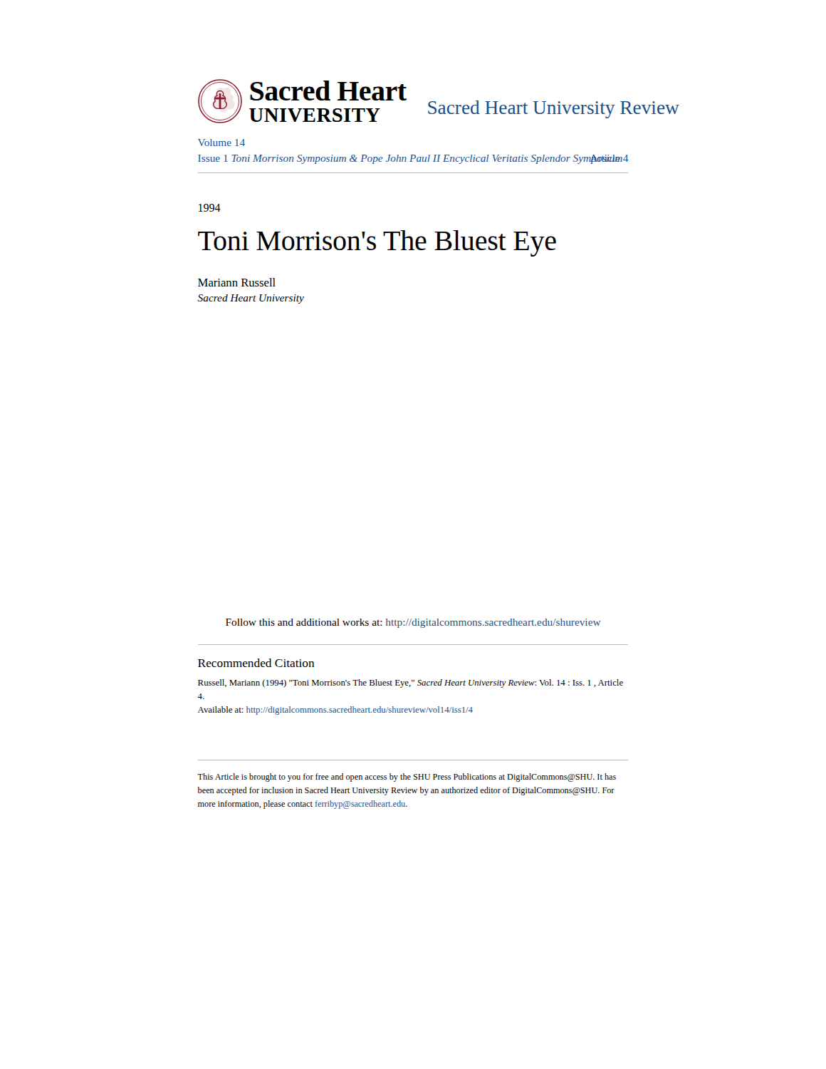Sacred Heart UNIVERSITY
Sacred Heart University Review
Volume 14
Issue 1 Toni Morrison Symposium & Pope John Paul II Encyclical Veritatis Splendor Symposium
Article 4
1994
Toni Morrison's The Bluest Eye
Mariann Russell
Sacred Heart University
Follow this and additional works at: http://digitalcommons.sacredheart.edu/shureview
Recommended Citation
Russell, Mariann (1994) "Toni Morrison's The Bluest Eye," Sacred Heart University Review: Vol. 14 : Iss. 1 , Article 4.
Available at: http://digitalcommons.sacredheart.edu/shureview/vol14/iss1/4
This Article is brought to you for free and open access by the SHU Press Publications at DigitalCommons@SHU. It has been accepted for inclusion in Sacred Heart University Review by an authorized editor of DigitalCommons@SHU. For more information, please contact ferribyp@sacredheart.edu.